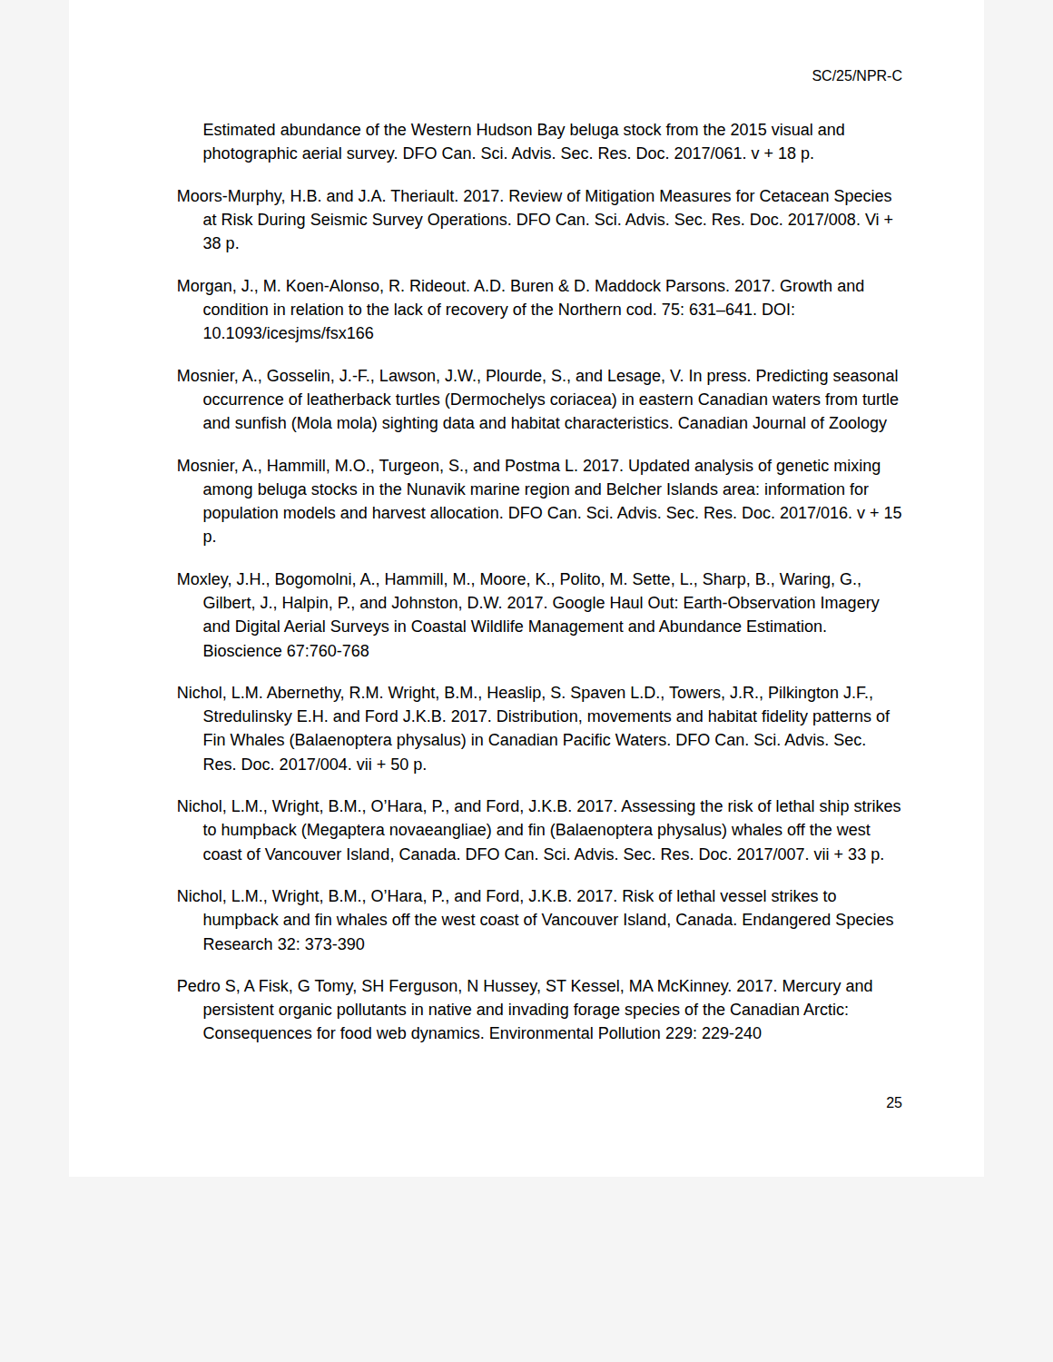SC/25/NPR-C
Estimated abundance of the Western Hudson Bay beluga stock from the 2015 visual and photographic aerial survey. DFO Can. Sci. Advis. Sec. Res. Doc. 2017/061. v + 18 p.
Moors-Murphy, H.B. and J.A. Theriault. 2017. Review of Mitigation Measures for Cetacean Species at Risk During Seismic Survey Operations. DFO Can. Sci. Advis. Sec. Res. Doc. 2017/008. Vi + 38 p.
Morgan, J., M. Koen-Alonso, R. Rideout. A.D. Buren & D. Maddock Parsons. 2017. Growth and condition in relation to the lack of recovery of the Northern cod. 75: 631–641. DOI: 10.1093/icesjms/fsx166
Mosnier, A., Gosselin, J.-F., Lawson, J.W., Plourde, S., and Lesage, V. In press. Predicting seasonal occurrence of leatherback turtles (Dermochelys coriacea) in eastern Canadian waters from turtle and sunfish (Mola mola) sighting data and habitat characteristics. Canadian Journal of Zoology
Mosnier, A., Hammill, M.O., Turgeon, S., and Postma L. 2017. Updated analysis of genetic mixing among beluga stocks in the Nunavik marine region and Belcher Islands area: information for population models and harvest allocation. DFO Can. Sci. Advis. Sec. Res. Doc. 2017/016. v + 15 p.
Moxley, J.H., Bogomolni, A., Hammill, M., Moore, K., Polito, M. Sette, L., Sharp, B., Waring, G., Gilbert, J., Halpin, P., and Johnston, D.W. 2017. Google Haul Out: Earth-Observation Imagery and Digital Aerial Surveys in Coastal Wildlife Management and Abundance Estimation. Bioscience 67:760-768
Nichol, L.M. Abernethy, R.M. Wright, B.M., Heaslip, S. Spaven L.D., Towers, J.R., Pilkington J.F., Stredulinsky E.H. and Ford J.K.B. 2017. Distribution, movements and habitat fidelity patterns of Fin Whales (Balaenoptera physalus) in Canadian Pacific Waters. DFO Can. Sci. Advis. Sec. Res. Doc. 2017/004. vii + 50 p.
Nichol, L.M., Wright, B.M., O’Hara, P., and Ford, J.K.B. 2017. Assessing the risk of lethal ship strikes to humpback (Megaptera novaeangliae) and fin (Balaenoptera physalus) whales off the west coast of Vancouver Island, Canada. DFO Can. Sci. Advis. Sec. Res. Doc. 2017/007. vii + 33 p.
Nichol, L.M., Wright, B.M., O’Hara, P., and Ford, J.K.B. 2017. Risk of lethal vessel strikes to humpback and fin whales off the west coast of Vancouver Island, Canada. Endangered Species Research 32: 373-390
Pedro S, A Fisk, G Tomy, SH Ferguson, N Hussey, ST Kessel, MA McKinney. 2017. Mercury and persistent organic pollutants in native and invading forage species of the Canadian Arctic: Consequences for food web dynamics. Environmental Pollution 229: 229-240
25